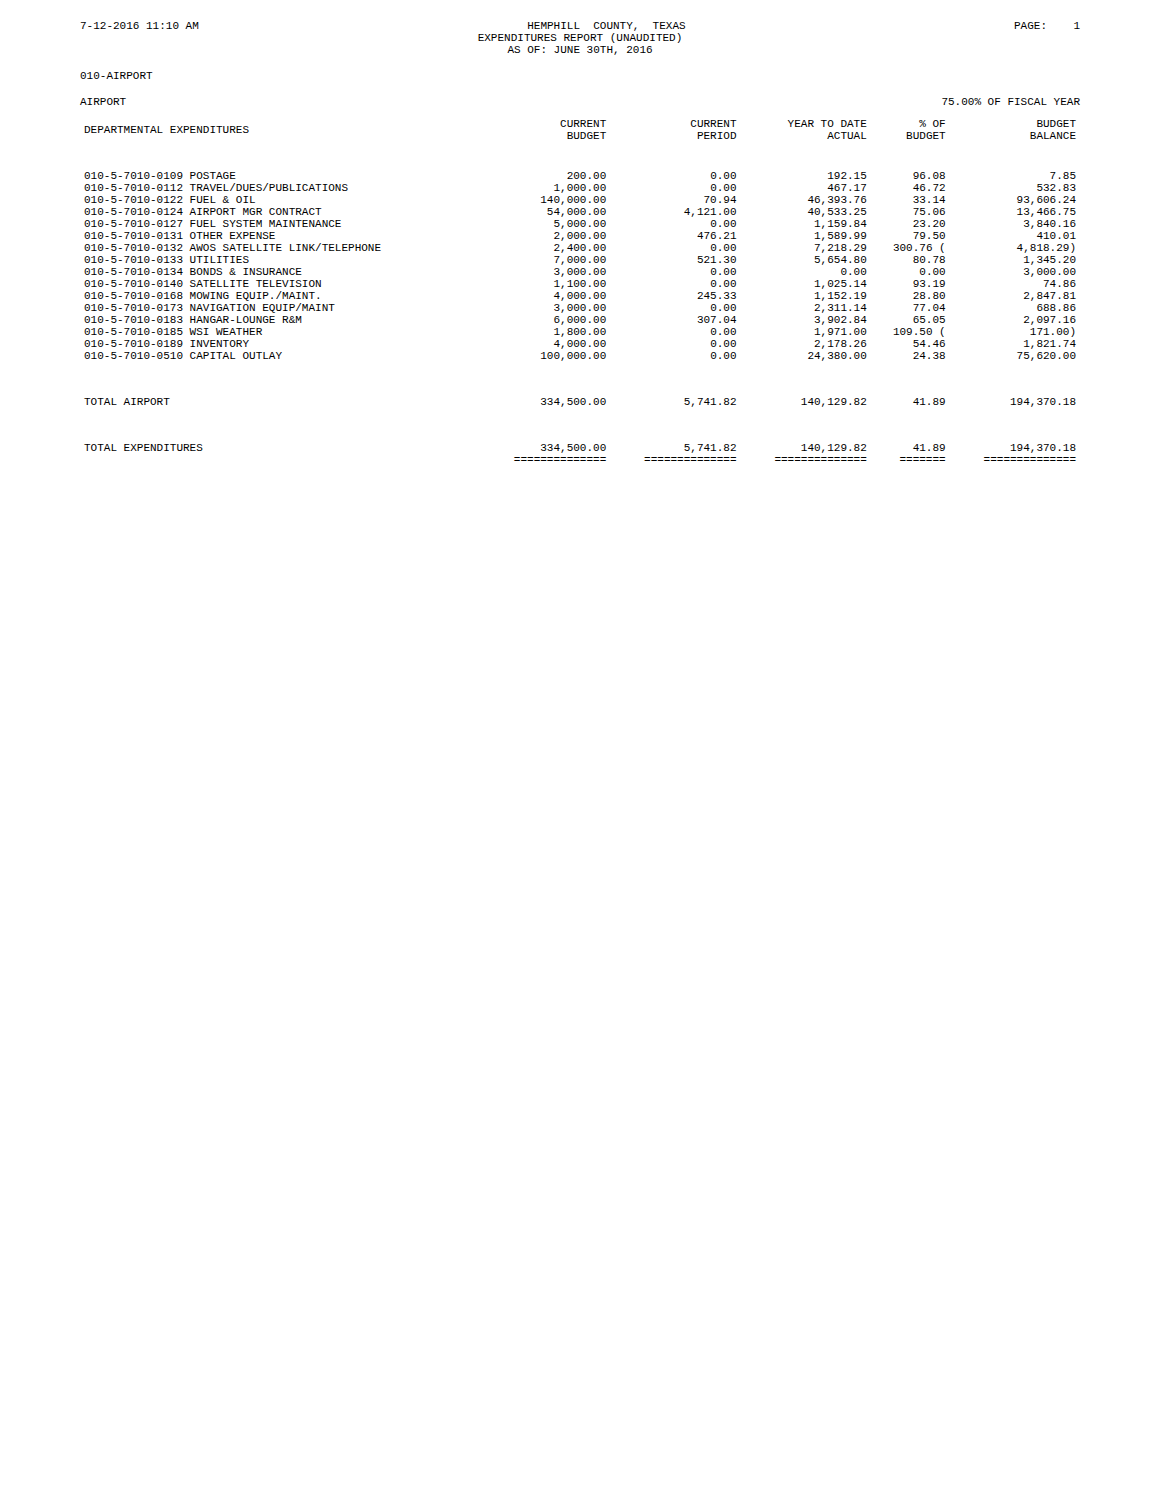7-12-2016 11:10 AM HEMPHILL COUNTY, TEXAS PAGE: 1
EXPENDITURES REPORT (UNAUDITED)
AS OF: JUNE 30TH, 2016
010-AIRPORT
AIRPORT 75.00% OF FISCAL YEAR
| DEPARTMENTAL EXPENDITURES | CURRENT BUDGET | CURRENT PERIOD | YEAR TO DATE ACTUAL | % OF BUDGET | BUDGET BALANCE |
| --- | --- | --- | --- | --- | --- |
| 010-5-7010-0109 POSTAGE | 200.00 | 0.00 | 192.15 | 96.08 | 7.85 |
| 010-5-7010-0112 TRAVEL/DUES/PUBLICATIONS | 1,000.00 | 0.00 | 467.17 | 46.72 | 532.83 |
| 010-5-7010-0122 FUEL & OIL | 140,000.00 | 70.94 | 46,393.76 | 33.14 | 93,606.24 |
| 010-5-7010-0124 AIRPORT MGR CONTRACT | 54,000.00 | 4,121.00 | 40,533.25 | 75.06 | 13,466.75 |
| 010-5-7010-0127 FUEL SYSTEM MAINTENANCE | 5,000.00 | 0.00 | 1,159.84 | 23.20 | 3,840.16 |
| 010-5-7010-0131 OTHER EXPENSE | 2,000.00 | 476.21 | 1,589.99 | 79.50 | 410.01 |
| 010-5-7010-0132 AWOS SATELLITE LINK/TELEPHONE | 2,400.00 | 0.00 | 7,218.29 | 300.76 ( | 4,818.29) |
| 010-5-7010-0133 UTILITIES | 7,000.00 | 521.30 | 5,654.80 | 80.78 | 1,345.20 |
| 010-5-7010-0134 BONDS & INSURANCE | 3,000.00 | 0.00 | 0.00 | 0.00 | 3,000.00 |
| 010-5-7010-0140 SATELLITE TELEVISION | 1,100.00 | 0.00 | 1,025.14 | 93.19 | 74.86 |
| 010-5-7010-0168 MOWING EQUIP./MAINT. | 4,000.00 | 245.33 | 1,152.19 | 28.80 | 2,847.81 |
| 010-5-7010-0173 NAVIGATION EQUIP/MAINT | 3,000.00 | 0.00 | 2,311.14 | 77.04 | 688.86 |
| 010-5-7010-0183 HANGAR-LOUNGE R&M | 6,000.00 | 307.04 | 3,902.84 | 65.05 | 2,097.16 |
| 010-5-7010-0185 WSI WEATHER | 1,800.00 | 0.00 | 1,971.00 | 109.50 ( | 171.00) |
| 010-5-7010-0189 INVENTORY | 4,000.00 | 0.00 | 2,178.26 | 54.46 | 1,821.74 |
| 010-5-7010-0510 CAPITAL OUTLAY | 100,000.00 | 0.00 | 24,380.00 | 24.38 | 75,620.00 |
| TOTAL AIRPORT | 334,500.00 | 5,741.82 | 140,129.82 | 41.89 | 194,370.18 |
| TOTAL EXPENDITURES | 334,500.00 | 5,741.82 | 140,129.82 | 41.89 | 194,370.18 |
| | ============== | ============== | ============== | ======= | ============== |